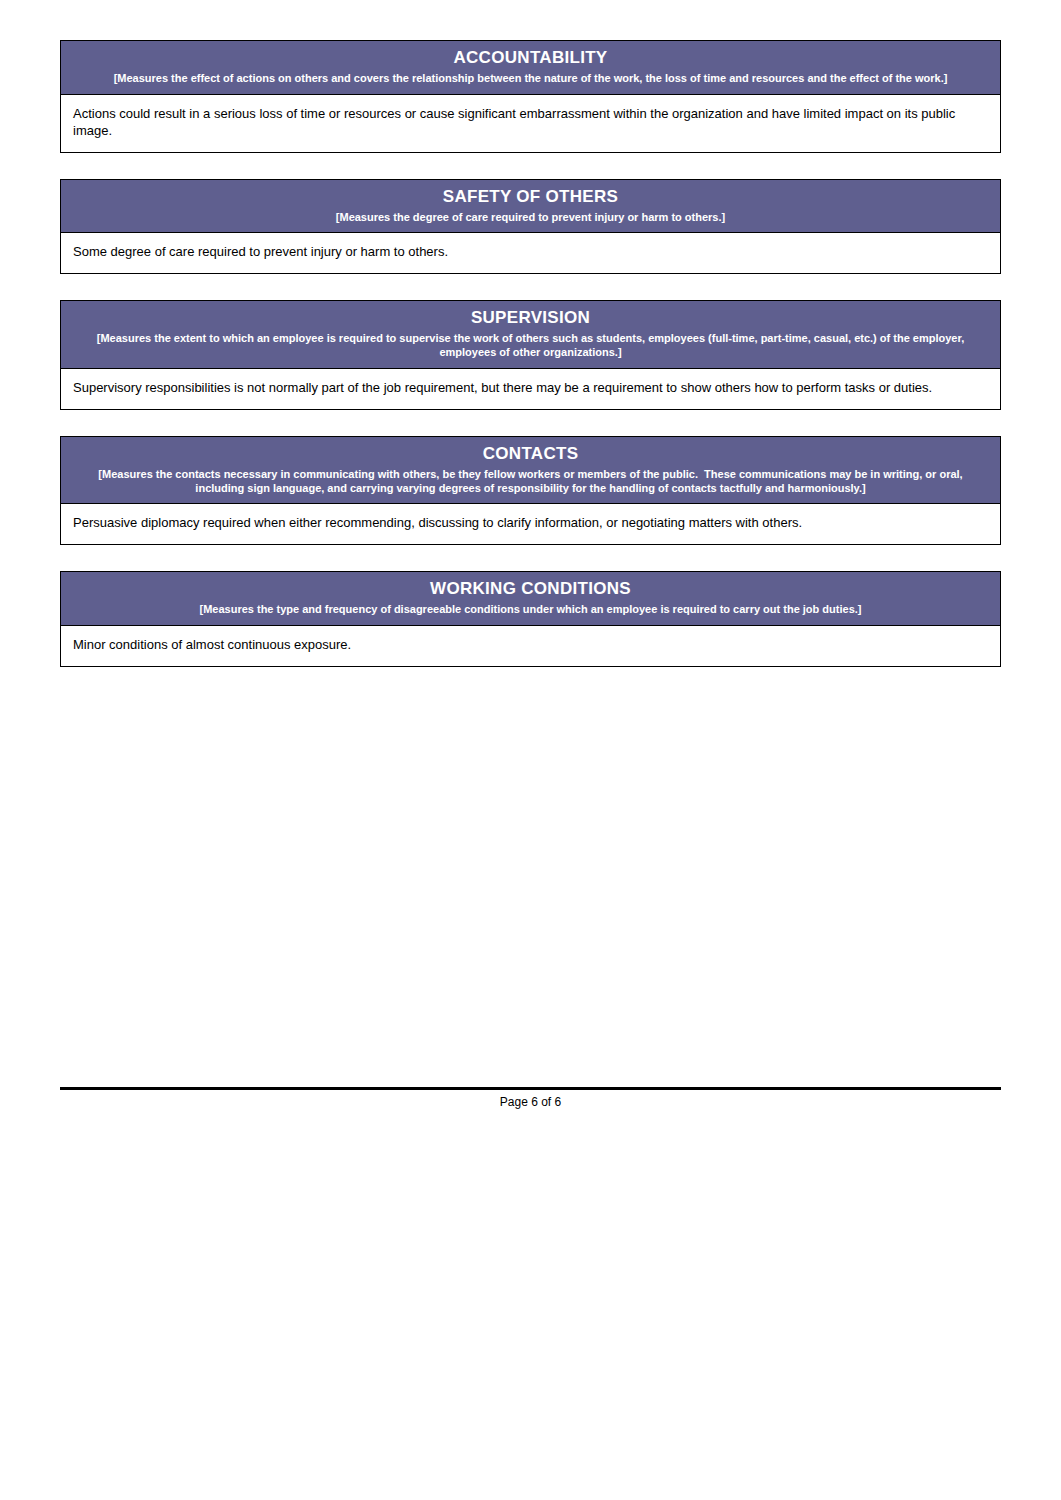ACCOUNTABILITY
[Measures the effect of actions on others and covers the relationship between the nature of the work, the loss of time and resources and the effect of the work.]
Actions could result in a serious loss of time or resources or cause significant embarrassment within the organization and have limited impact on its public image.
SAFETY OF OTHERS
[Measures the degree of care required to prevent injury or harm to others.]
Some degree of care required to prevent injury or harm to others.
SUPERVISION
[Measures the extent to which an employee is required to supervise the work of others such as students, employees (full-time, part-time, casual, etc.) of the employer, employees of other organizations.]
Supervisory responsibilities is not normally part of the job requirement, but there may be a requirement to show others how to perform tasks or duties.
CONTACTS
[Measures the contacts necessary in communicating with others, be they fellow workers or members of the public. These communications may be in writing, or oral, including sign language, and carrying varying degrees of responsibility for the handling of contacts tactfully and harmoniously.]
Persuasive diplomacy required when either recommending, discussing to clarify information, or negotiating matters with others.
WORKING CONDITIONS
[Measures the type and frequency of disagreeable conditions under which an employee is required to carry out the job duties.]
Minor conditions of almost continuous exposure.
Page 6 of 6